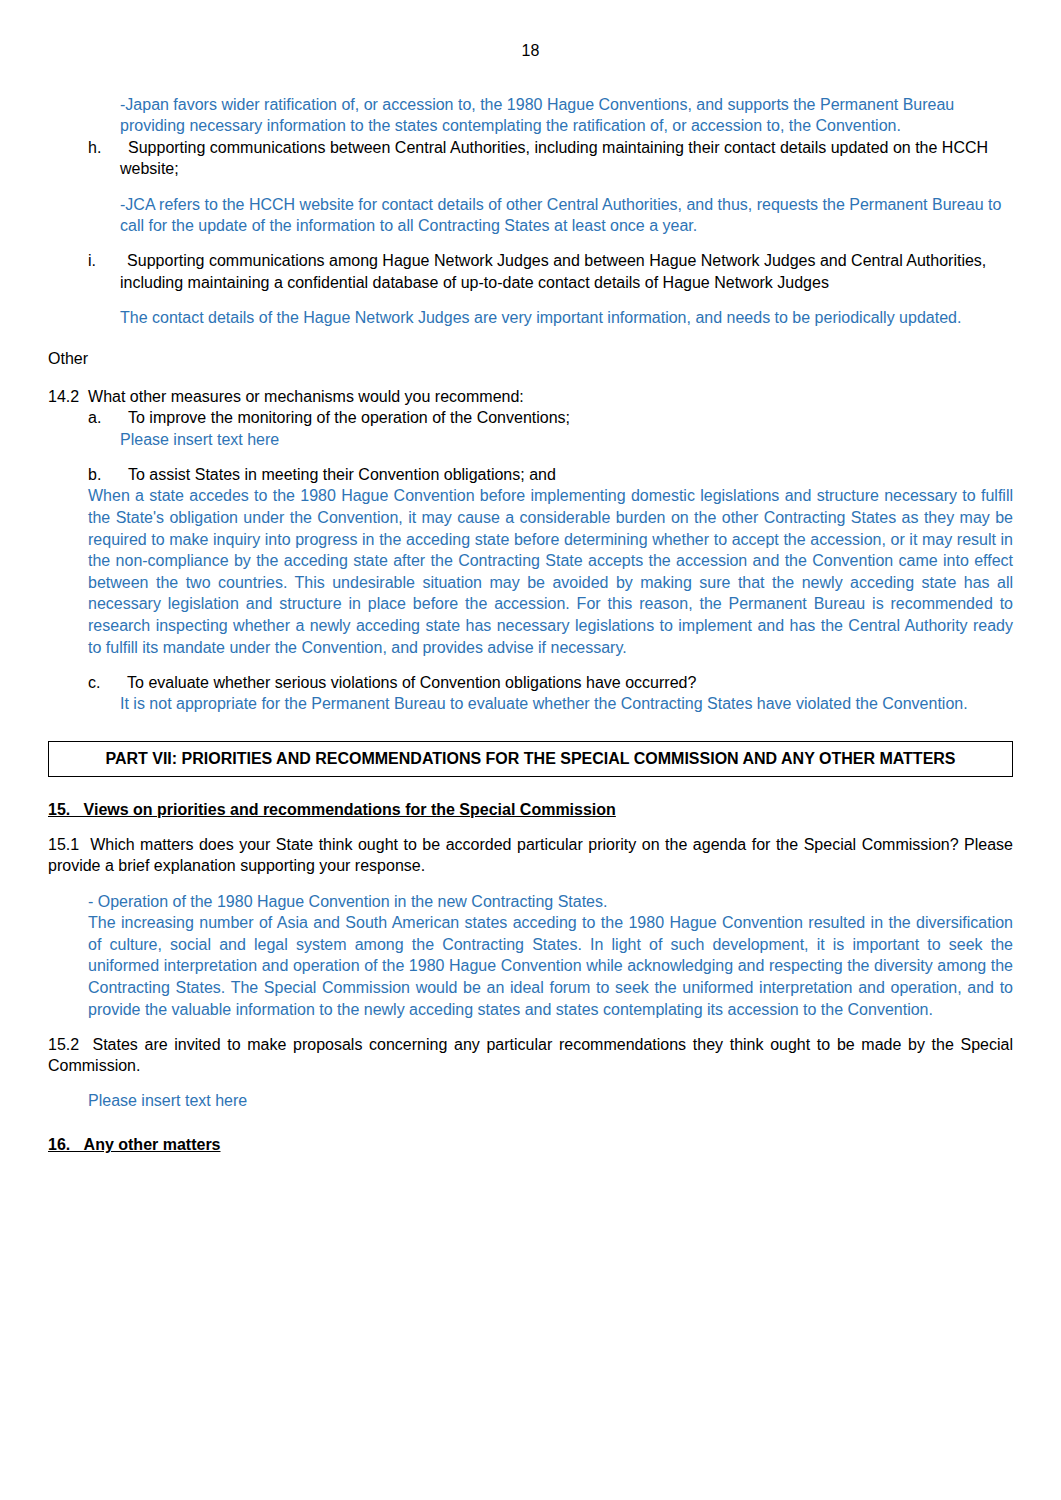18
-Japan favors wider ratification of, or accession to, the 1980 Hague Conventions, and supports the Permanent Bureau providing necessary information to the states contemplating the ratification of, or accession to, the Convention.
h. Supporting communications between Central Authorities, including maintaining their contact details updated on the HCCH website;
-JCA refers to the HCCH website for contact details of other Central Authorities, and thus, requests the Permanent Bureau to call for the update of the information to all Contracting States at least once a year.
i. Supporting communications among Hague Network Judges and between Hague Network Judges and Central Authorities, including maintaining a confidential database of up-to-date contact details of Hague Network Judges
The contact details of the Hague Network Judges are very important information, and needs to be periodically updated.
Other
14.2 What other measures or mechanisms would you recommend:
a. To improve the monitoring of the operation of the Conventions;
Please insert text here
b. To assist States in meeting their Convention obligations; and
When a state accedes to the 1980 Hague Convention before implementing domestic legislations and structure necessary to fulfill the State's obligation under the Convention, it may cause a considerable burden on the other Contracting States as they may be required to make inquiry into progress in the acceding state before determining whether to accept the accession, or it may result in the non-compliance by the acceding state after the Contracting State accepts the accession and the Convention came into effect between the two countries. This undesirable situation may be avoided by making sure that the newly acceding state has all necessary legislation and structure in place before the accession. For this reason, the Permanent Bureau is recommended to research inspecting whether a newly acceding state has necessary legislations to implement and has the Central Authority ready to fulfill its mandate under the Convention, and provides advise if necessary.
c. To evaluate whether serious violations of Convention obligations have occurred?
It is not appropriate for the Permanent Bureau to evaluate whether the Contracting States have violated the Convention.
PART VII: PRIORITIES AND RECOMMENDATIONS FOR THE SPECIAL COMMISSION AND ANY OTHER MATTERS
15. Views on priorities and recommendations for the Special Commission
15.1 Which matters does your State think ought to be accorded particular priority on the agenda for the Special Commission? Please provide a brief explanation supporting your response.
- Operation of the 1980 Hague Convention in the new Contracting States.
The increasing number of Asia and South American states acceding to the 1980 Hague Convention resulted in the diversification of culture, social and legal system among the Contracting States. In light of such development, it is important to seek the uniformed interpretation and operation of the 1980 Hague Convention while acknowledging and respecting the diversity among the Contracting States. The Special Commission would be an ideal forum to seek the uniformed interpretation and operation, and to provide the valuable information to the newly acceding states and states contemplating its accession to the Convention.
15.2 States are invited to make proposals concerning any particular recommendations they think ought to be made by the Special Commission.
Please insert text here
16. Any other matters